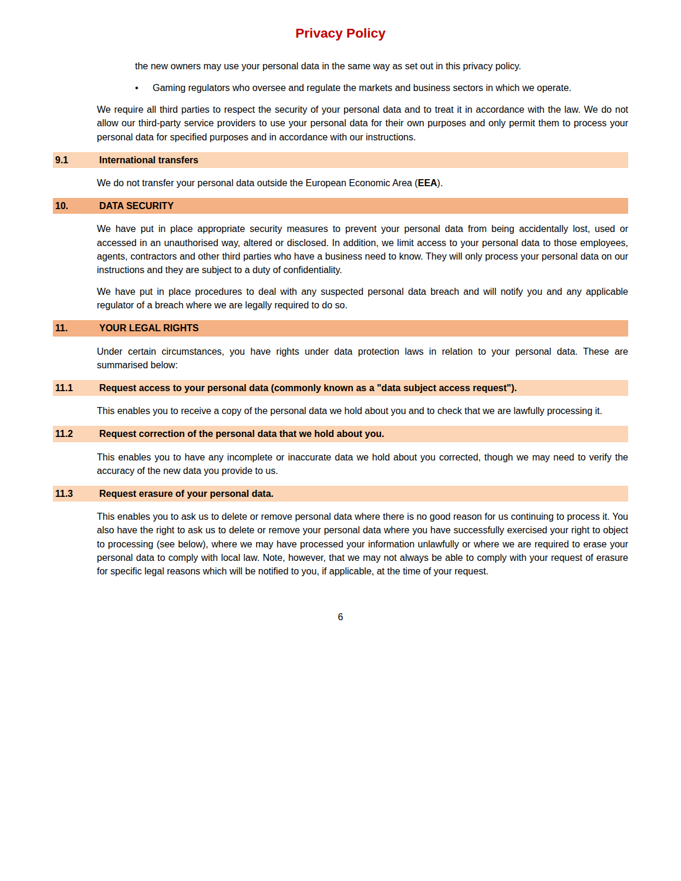Privacy Policy
the new owners may use your personal data in the same way as set out in this privacy policy.
•
Gaming regulators who oversee and regulate the markets and business sectors in which we operate.
We require all third parties to respect the security of your personal data and to treat it in accordance with the law. We do not allow our third-party service providers to use your personal data for their own purposes and only permit them to process your personal data for specified purposes and in accordance with our instructions.
9.1
International transfers
We do not transfer your personal data outside the European Economic Area (EEA).
10.
DATA SECURITY
We have put in place appropriate security measures to prevent your personal data from being accidentally lost, used or accessed in an unauthorised way, altered or disclosed. In addition, we limit access to your personal data to those employees, agents, contractors and other third parties who have a business need to know. They will only process your personal data on our instructions and they are subject to a duty of confidentiality.
We have put in place procedures to deal with any suspected personal data breach and will notify you and any applicable regulator of a breach where we are legally required to do so.
11.
YOUR LEGAL RIGHTS
Under certain circumstances, you have rights under data protection laws in relation to your personal data. These are summarised below:
11.1
Request access to your personal data (commonly known as a "data subject access request").
This enables you to receive a copy of the personal data we hold about you and to check that we are lawfully processing it.
11.2
Request correction of the personal data that we hold about you.
This enables you to have any incomplete or inaccurate data we hold about you corrected, though we may need to verify the accuracy of the new data you provide to us.
11.3
Request erasure of your personal data.
This enables you to ask us to delete or remove personal data where there is no good reason for us continuing to process it. You also have the right to ask us to delete or remove your personal data where you have successfully exercised your right to object to processing (see below), where we may have processed your information unlawfully or where we are required to erase your personal data to comply with local law. Note, however, that we may not always be able to comply with your request of erasure for specific legal reasons which will be notified to you, if applicable, at the time of your request.
6